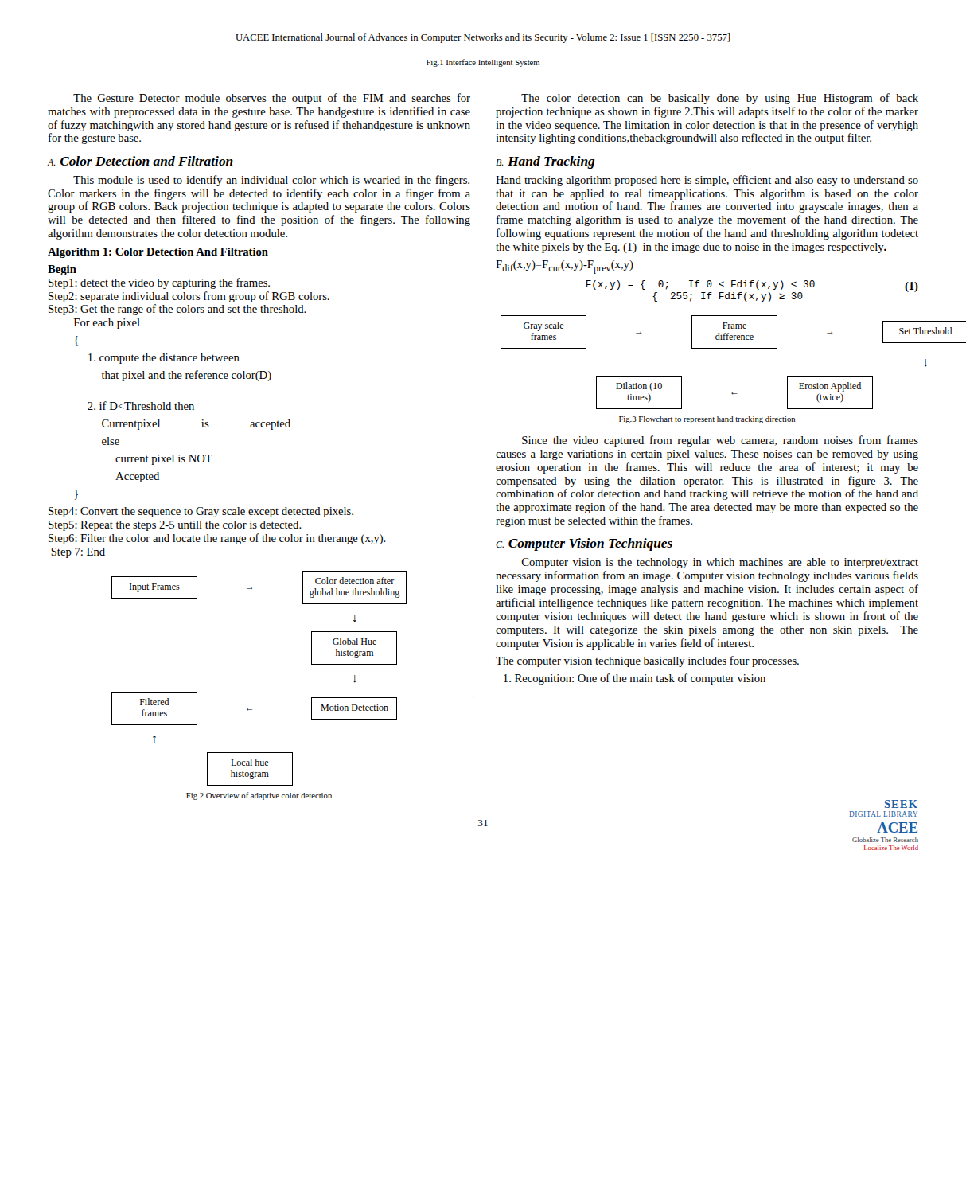UACEE International Journal of Advances in Computer Networks and its Security - Volume 2: Issue 1 [ISSN 2250 - 3757]
Fig.1 Interface Intelligent System
The Gesture Detector module observes the output of the FIM and searches for matches with preprocessed data in the gesture base. The handgesture is identified in case of fuzzy matchingwith any stored hand gesture or is refused if thehandgesture is unknown for the gesture base.
A. Color Detection and Filtration
This module is used to identify an individual color which is wearied in the fingers. Color markers in the fingers will be detected to identify each color in a finger from a group of RGB colors. Back projection technique is adapted to separate the colors. Colors will be detected and then filtered to find the position of the fingers. The following algorithm demonstrates the color detection module.
Algorithm 1: Color Detection And Filtration
Begin
Step1: detect the video by capturing the frames.
Step2: separate individual colors from group of RGB colors.
Step3: Get the range of the colors and set the threshold.
For each pixel
{
1. compute the distance between
that pixel and the reference color(D)
2. if D<Threshold then
Currentpixel is accepted
else
current pixel is NOT
Accepted
}
Step4: Convert the sequence to Gray scale except detected pixels.
Step5: Repeat the steps 2-5 untill the color is detected.
Step6: Filter the color and locate the range of the color in therange (x,y).
Step 7: End
| Input Frames | → | Color detection after global hue thresholding |
| | | ↓ |
| | | Global Hue histogram |
| | | ↓ |
| Filtered frames | ← | Motion Detection |
| ↑ | | |
| | Local hue histogram | |
Fig 2 Overview of adaptive color detection
The color detection can be basically done by using Hue Histogram of back projection technique as shown in figure 2.This will adapts itself to the color of the marker in the video sequence. The limitation in color detection is that in the presence of veryhigh intensity lighting conditions,thebackgroundwill also reflected in the output filter.
B. Hand Tracking
Hand tracking algorithm proposed here is simple, efficient and also easy to understand so that it can be applied to real timeapplications. This algorithm is based on the color detection and motion of hand. The frames are converted into grayscale images, then a frame matching algorithm is used to analyze the movement of the hand direction. The following equations represent the motion of the hand and thresholding algorithm todetect the white pixels by the Eq. (1) in the image due to noise in the images respectively.
Fdif(x,y)=Fcur(x,y)-Fprev(x,y)
F(x,y) = { 0; If 0 < Fdif(x,y) < 30 { 255; If Fdif(x,y) ≥ 30 (1)
| Gray scale frames | → | Frame difference | → | Set Threshold |
| | | | | ↓ |
| | Dilation (10 times) | ← | Erosion Applied (twice) | |
Fig.3 Flowchart to represent hand tracking direction
Since the video captured from regular web camera, random noises from frames causes a large variations in certain pixel values. These noises can be removed by using erosion operation in the frames. This will reduce the area of interest; it may be compensated by using the dilation operator. This is illustrated in figure 3. The combination of color detection and hand tracking will retrieve the motion of the hand and the approximate region of the hand. The area detected may be more than expected so the region must be selected within the frames.
C. Computer Vision Techniques
Computer vision is the technology in which machines are able to interpret/extract necessary information from an image. Computer vision technology includes various fields like image processing, image analysis and machine vision. It includes certain aspect of artificial intelligence techniques like pattern recognition. The machines which implement computer vision techniques will detect the hand gesture which is shown in front of the computers. It will categorize the skin pixels among the other non skin pixels. The computer Vision is applicable in varies field of interest.
The computer vision technique basically includes four processes.
Recognition: One of the main task of computer vision
31
SEEK
DIGITAL LIBRARY
ACEE
Globalize The Research
Localize The World